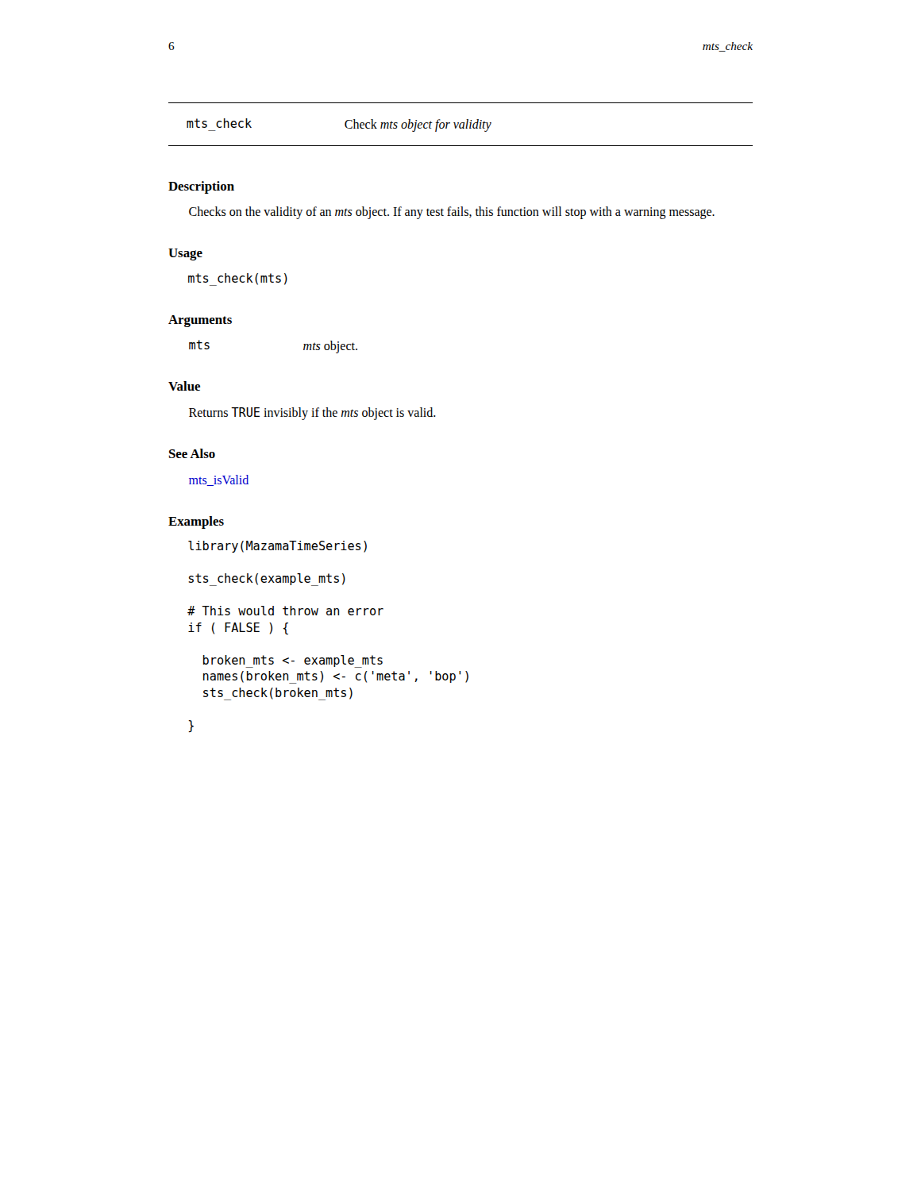6 mts_check
| mts_check | Check mts object for validity |
Description
Checks on the validity of an mts object. If any test fails, this function will stop with a warning message.
Usage
mts_check(mts)
Arguments
mts
mts object.
Value
Returns TRUE invisibly if the mts object is valid.
See Also
mts_isValid
Examples
library(MazamaTimeSeries)

sts_check(example_mts)

# This would throw an error
if ( FALSE ) {

  broken_mts <- example_mts
  names(broken_mts) <- c('meta', 'bop')
  sts_check(broken_mts)

}